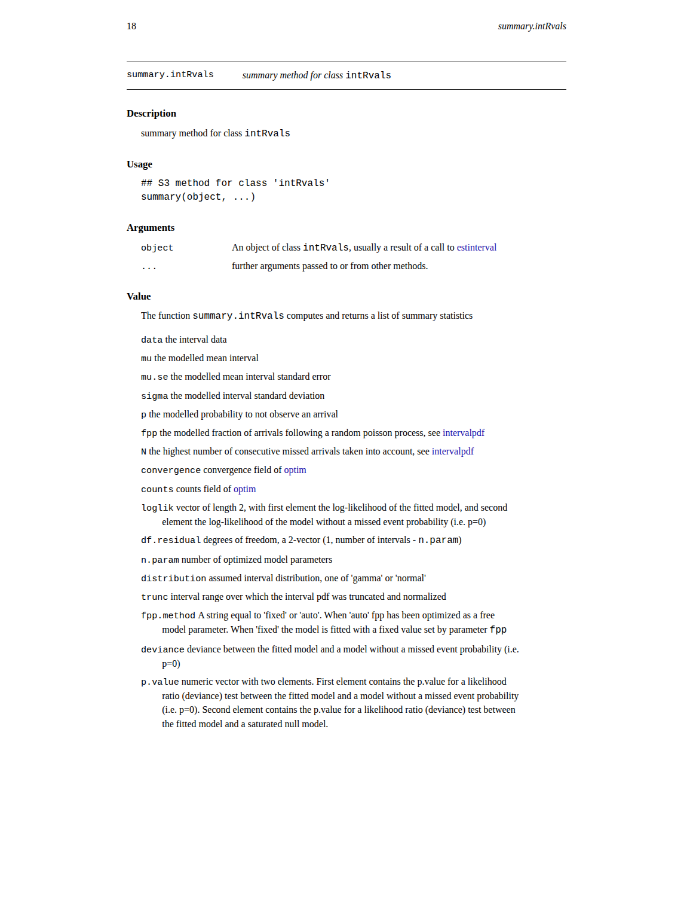18 summary.intRvals
summary.intRvals summary method for class intRvals
Description
summary method for class intRvals
Usage
## S3 method for class 'intRvals'
summary(object, ...)
Arguments
object
An object of class intRvals, usually a result of a call to estinterval
...
further arguments passed to or from other methods.
Value
The function summary.intRvals computes and returns a list of summary statistics
data
the interval data
mu
the modelled mean interval
mu.se
the modelled mean interval standard error
sigma
the modelled interval standard deviation
p
the modelled probability to not observe an arrival
fpp
the modelled fraction of arrivals following a random poisson process, see intervalpdf
N
the highest number of consecutive missed arrivals taken into account, see intervalpdf
convergence
convergence field of optim
counts
counts field of optim
loglik
vector of length 2, with first element the log-likelihood of the fitted model, and second element the log-likelihood of the model without a missed event probability (i.e. p=0)
df.residual
degrees of freedom, a 2-vector (1, number of intervals - n.param)
n.param
number of optimized model parameters
distribution
assumed interval distribution, one of 'gamma' or 'normal'
trunc
interval range over which the interval pdf was truncated and normalized
fpp.method
A string equal to 'fixed' or 'auto'. When 'auto' fpp has been optimized as a free model parameter. When 'fixed' the model is fitted with a fixed value set by parameter fpp
deviance
deviance between the fitted model and a model without a missed event probability (i.e. p=0)
p.value
numeric vector with two elements. First element contains the p.value for a likelihood ratio (deviance) test between the fitted model and a model without a missed event probability (i.e. p=0). Second element contains the p.value for a likelihood ratio (deviance) test between the fitted model and a saturated null model.